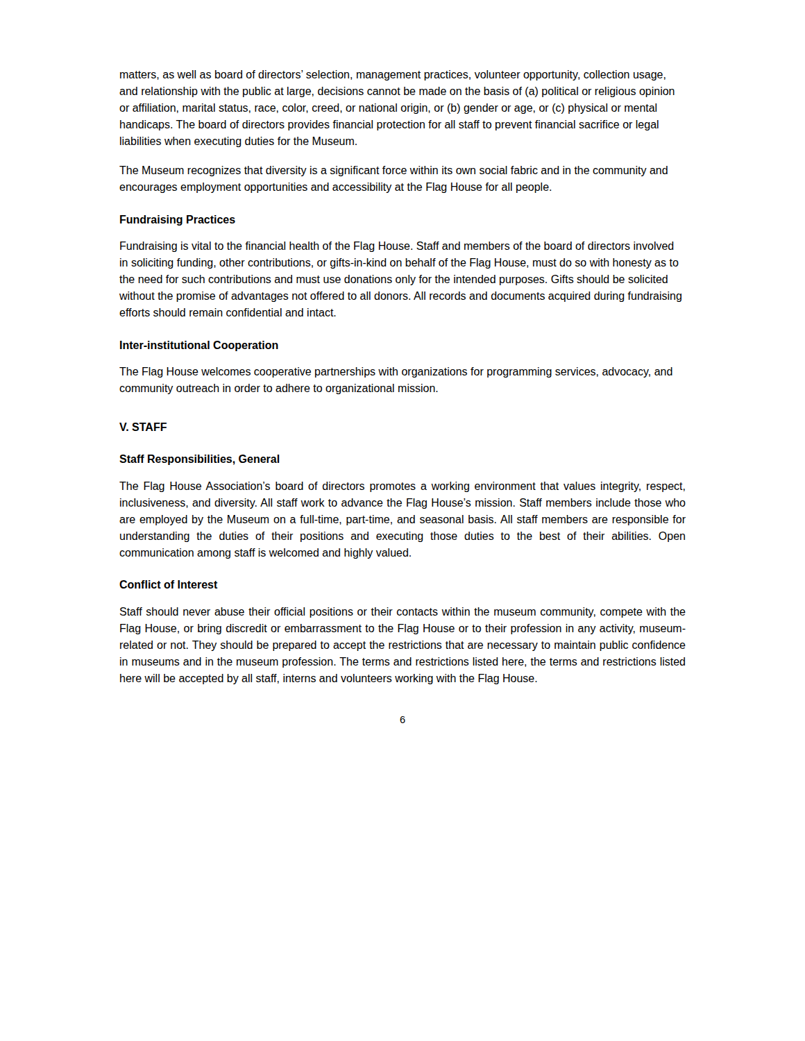matters, as well as board of directors’ selection, management practices, volunteer opportunity, collection usage, and relationship with the public at large, decisions cannot be made on the basis of (a) political or religious opinion or affiliation, marital status, race, color, creed, or national origin, or (b) gender or age, or (c) physical or mental handicaps. The board of directors provides financial protection for all staff to prevent financial sacrifice or legal liabilities when executing duties for the Museum.
The Museum recognizes that diversity is a significant force within its own social fabric and in the community and encourages employment opportunities and accessibility at the Flag House for all people.
Fundraising Practices
Fundraising is vital to the financial health of the Flag House. Staff and members of the board of directors involved in soliciting funding, other contributions, or gifts-in-kind on behalf of the Flag House, must do so with honesty as to the need for such contributions and must use donations only for the intended purposes. Gifts should be solicited without the promise of advantages not offered to all donors. All records and documents acquired during fundraising efforts should remain confidential and intact.
Inter-institutional Cooperation
The Flag House welcomes cooperative partnerships with organizations for programming services, advocacy, and community outreach in order to adhere to organizational mission.
V. STAFF
Staff Responsibilities, General
The Flag House Association’s board of directors promotes a working environment that values integrity, respect, inclusiveness, and diversity. All staff work to advance the Flag House’s mission. Staff members include those who are employed by the Museum on a full-time, part-time, and seasonal basis. All staff members are responsible for understanding the duties of their positions and executing those duties to the best of their abilities. Open communication among staff is welcomed and highly valued.
Conflict of Interest
Staff should never abuse their official positions or their contacts within the museum community, compete with the Flag House, or bring discredit or embarrassment to the Flag House or to their profession in any activity, museum-related or not. They should be prepared to accept the restrictions that are necessary to maintain public confidence in museums and in the museum profession. The terms and restrictions listed here, the terms and restrictions listed here will be accepted by all staff, interns and volunteers working with the Flag House.
6